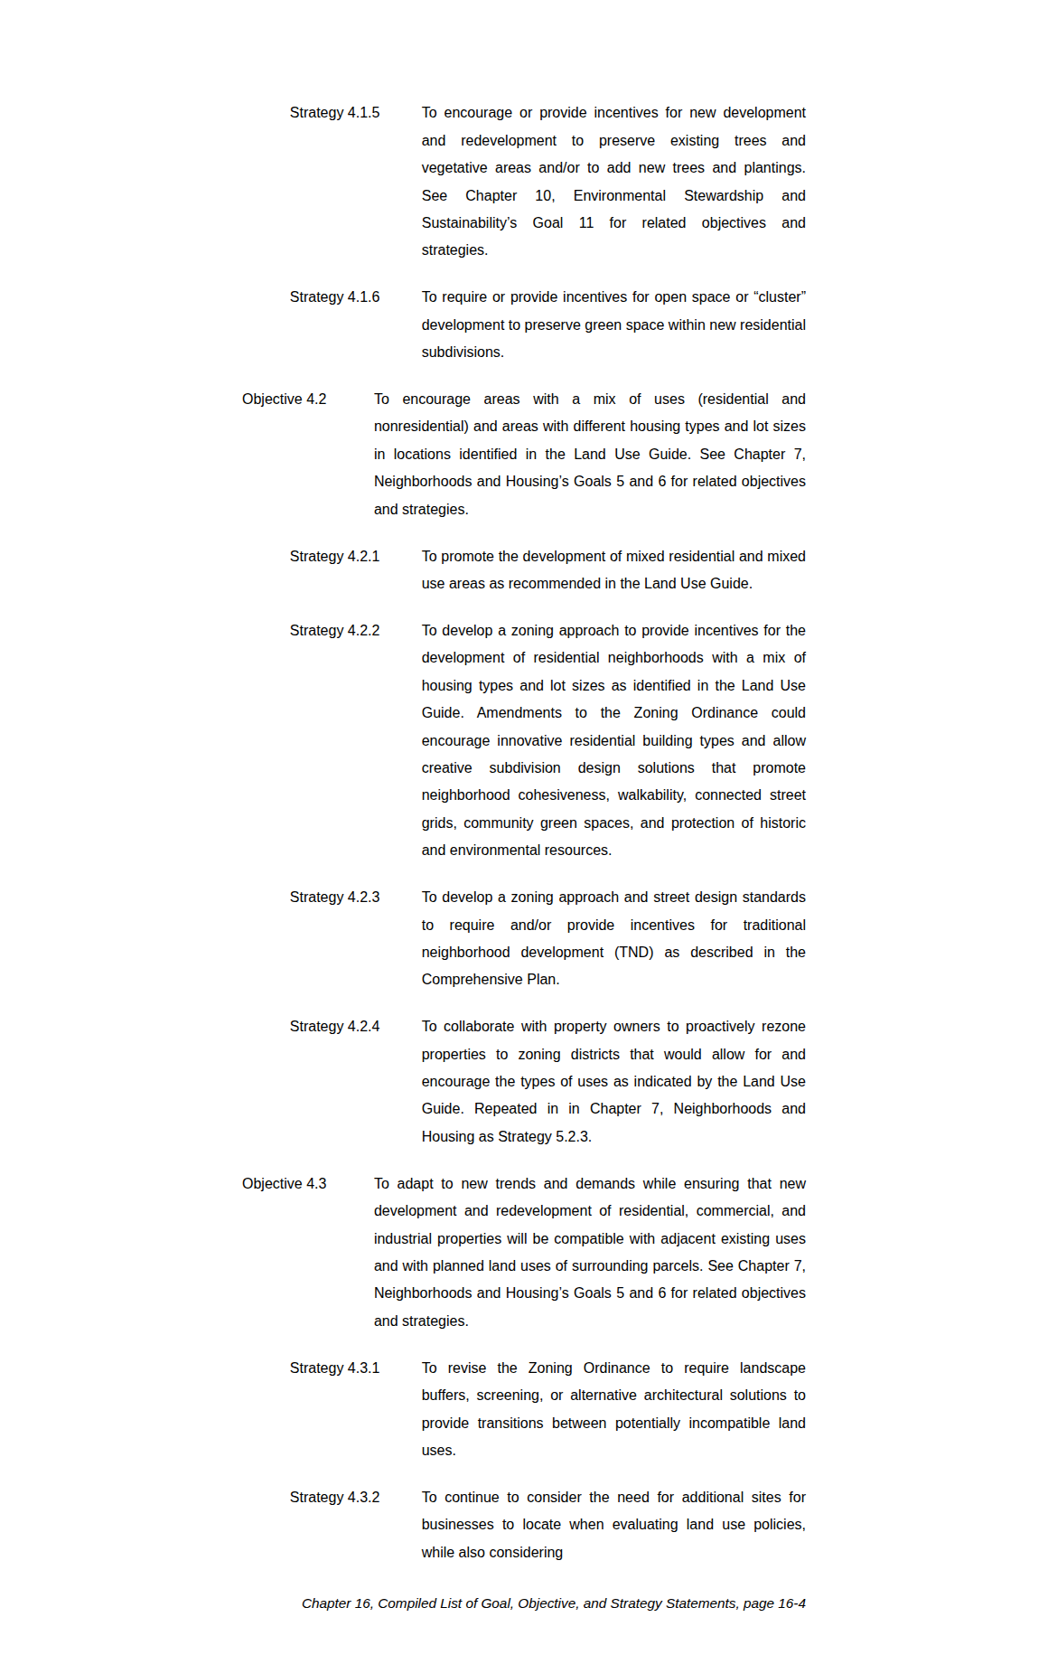Strategy 4.1.5
To encourage or provide incentives for new development and redevelopment to preserve existing trees and vegetative areas and/or to add new trees and plantings. See Chapter 10, Environmental Stewardship and Sustainability’s Goal 11 for related objectives and strategies.
Strategy 4.1.6
To require or provide incentives for open space or “cluster” development to preserve green space within new residential subdivisions.
Objective 4.2
To encourage areas with a mix of uses (residential and nonresidential) and areas with different housing types and lot sizes in locations identified in the Land Use Guide. See Chapter 7, Neighborhoods and Housing’s Goals 5 and 6 for related objectives and strategies.
Strategy 4.2.1
To promote the development of mixed residential and mixed use areas as recommended in the Land Use Guide.
Strategy 4.2.2
To develop a zoning approach to provide incentives for the development of residential neighborhoods with a mix of housing types and lot sizes as identified in the Land Use Guide. Amendments to the Zoning Ordinance could encourage innovative residential building types and allow creative subdivision design solutions that promote neighborhood cohesiveness, walkability, connected street grids, community green spaces, and protection of historic and environmental resources.
Strategy 4.2.3
To develop a zoning approach and street design standards to require and/or provide incentives for traditional neighborhood development (TND) as described in the Comprehensive Plan.
Strategy 4.2.4
To collaborate with property owners to proactively rezone properties to zoning districts that would allow for and encourage the types of uses as indicated by the Land Use Guide. Repeated in in Chapter 7, Neighborhoods and Housing as Strategy 5.2.3.
Objective 4.3
To adapt to new trends and demands while ensuring that new development and redevelopment of residential, commercial, and industrial properties will be compatible with adjacent existing uses and with planned land uses of surrounding parcels. See Chapter 7, Neighborhoods and Housing’s Goals 5 and 6 for related objectives and strategies.
Strategy 4.3.1
To revise the Zoning Ordinance to require landscape buffers, screening, or alternative architectural solutions to provide transitions between potentially incompatible land uses.
Strategy 4.3.2
To continue to consider the need for additional sites for businesses to locate when evaluating land use policies, while also considering
Chapter 16, Compiled List of Goal, Objective, and Strategy Statements, page 16-4